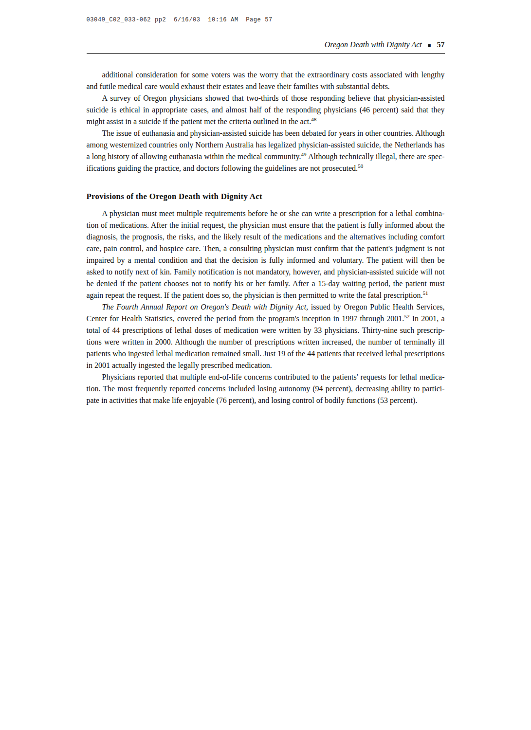03049_C02_033-062 pp2 6/16/03 10:16 AM Page 57
Oregon Death with Dignity Act ■ 57
additional consideration for some voters was the worry that the extraordinary costs associated with lengthy and futile medical care would exhaust their estates and leave their families with substantial debts.
A survey of Oregon physicians showed that two-thirds of those responding believe that physician-assisted suicide is ethical in appropriate cases, and almost half of the responding physicians (46 percent) said that they might assist in a suicide if the patient met the criteria outlined in the act.48
The issue of euthanasia and physician-assisted suicide has been debated for years in other countries. Although among westernized countries only Northern Australia has legalized physician-assisted suicide, the Netherlands has a long history of allowing euthanasia within the medical community.49 Although technically illegal, there are specifications guiding the practice, and doctors following the guidelines are not prosecuted.50
Provisions of the Oregon Death with Dignity Act
A physician must meet multiple requirements before he or she can write a prescription for a lethal combination of medications. After the initial request, the physician must ensure that the patient is fully informed about the diagnosis, the prognosis, the risks, and the likely result of the medications and the alternatives including comfort care, pain control, and hospice care. Then, a consulting physician must confirm that the patient's judgment is not impaired by a mental condition and that the decision is fully informed and voluntary. The patient will then be asked to notify next of kin. Family notification is not mandatory, however, and physician-assisted suicide will not be denied if the patient chooses not to notify his or her family. After a 15-day waiting period, the patient must again repeat the request. If the patient does so, the physician is then permitted to write the fatal prescription.51
The Fourth Annual Report on Oregon's Death with Dignity Act, issued by Oregon Public Health Services, Center for Health Statistics, covered the period from the program's inception in 1997 through 2001.52 In 2001, a total of 44 prescriptions of lethal doses of medication were written by 33 physicians. Thirty-nine such prescriptions were written in 2000. Although the number of prescriptions written increased, the number of terminally ill patients who ingested lethal medication remained small. Just 19 of the 44 patients that received lethal prescriptions in 2001 actually ingested the legally prescribed medication.
Physicians reported that multiple end-of-life concerns contributed to the patients' requests for lethal medication. The most frequently reported concerns included losing autonomy (94 percent), decreasing ability to participate in activities that make life enjoyable (76 percent), and losing control of bodily functions (53 percent).